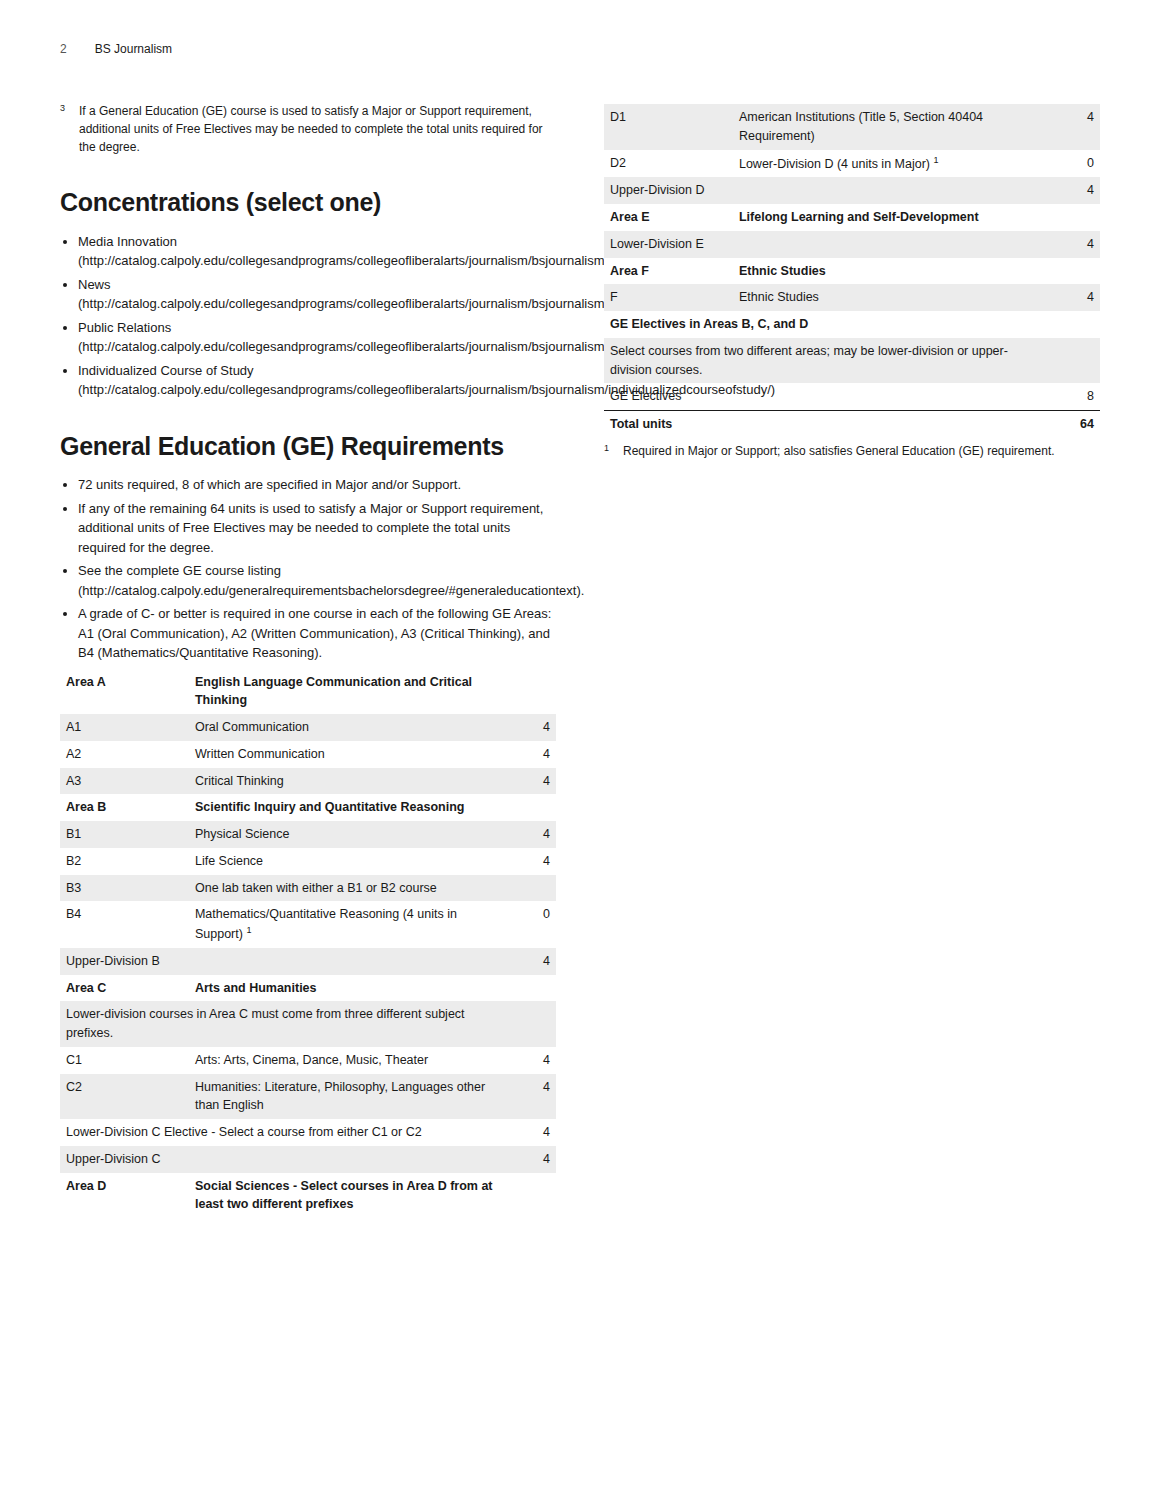2 BS Journalism
3
If a General Education (GE) course is used to satisfy a Major or Support requirement, additional units of Free Electives may be needed to complete the total units required for the degree.
Concentrations (select one)
Media Innovation (http://catalog.calpoly.edu/collegesandprograms/collegeofliberalarts/journalism/bsjournalism/mediainnovationconcentration/)
News (http://catalog.calpoly.edu/collegesandprograms/collegeofliberalarts/journalism/bsjournalism/newsconcentration/)
Public Relations (http://catalog.calpoly.edu/collegesandprograms/collegeofliberalarts/journalism/bsjournalism/publicrelationsconcentration/)
Individualized Course of Study (http://catalog.calpoly.edu/collegesandprograms/collegeofliberalarts/journalism/bsjournalism/individualizedcourseofstudy/)
General Education (GE) Requirements
72 units required, 8 of which are specified in Major and/or Support.
If any of the remaining 64 units is used to satisfy a Major or Support requirement, additional units of Free Electives may be needed to complete the total units required for the degree.
See the complete GE course listing (http://catalog.calpoly.edu/generalrequirementsbachelorsdegree/#generaleducationtext).
A grade of C- or better is required in one course in each of the following GE Areas: A1 (Oral Communication), A2 (Written Communication), A3 (Critical Thinking), and B4 (Mathematics/Quantitative Reasoning).
| Area A | English Language Communication and Critical Thinking | |
| A1 | Oral Communication | 4 |
| A2 | Written Communication | 4 |
| A3 | Critical Thinking | 4 |
| Area B | Scientific Inquiry and Quantitative Reasoning | |
| B1 | Physical Science | 4 |
| B2 | Life Science | 4 |
| B3 | One lab taken with either a B1 or B2 course | |
| B4 | Mathematics/Quantitative Reasoning (4 units in Support) 1 | 0 |
| Upper-Division B | 4 |
| Area C | Arts and Humanities | |
| Lower-division courses in Area C must come from three different subject prefixes. | |
| C1 | Arts: Arts, Cinema, Dance, Music, Theater | 4 |
| C2 | Humanities: Literature, Philosophy, Languages other than English | 4 |
| Lower-Division C Elective - Select a course from either C1 or C2 | 4 |
| Upper-Division C | 4 |
| Area D | Social Sciences - Select courses in Area D from at least two different prefixes | |
| D1 | American Institutions (Title 5, Section 40404 Requirement) | 4 |
| D2 | Lower-Division D (4 units in Major) 1 | 0 |
| Upper-Division D | 4 |
| Area E | Lifelong Learning and Self-Development | |
| Lower-Division E | 4 |
| Area F | Ethnic Studies | |
| F | Ethnic Studies | 4 |
| GE Electives in Areas B, C, and D |
| Select courses from two different areas; may be lower-division or upper-division courses. | |
| GE Electives | 8 |
| Total units | 64 |
1
Required in Major or Support; also satisfies General Education (GE) requirement.